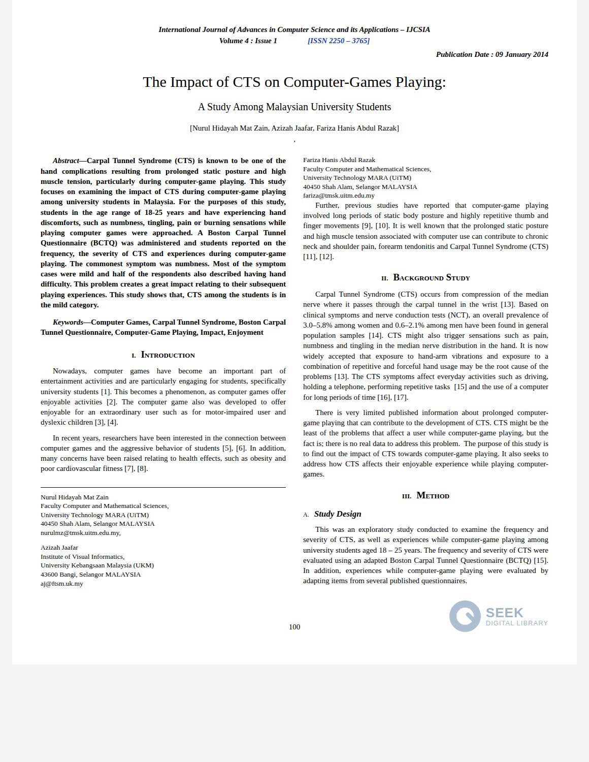International Journal of Advances in Computer Science and its Applications – IJCSIA
Volume 4 : Issue 1 [ISSN 2250 – 3765]
Publication Date : 09 January 2014
The Impact of CTS on Computer-Games Playing:
A Study Among Malaysian University Students
[Nurul Hidayah Mat Zain, Azizah Jaafar, Fariza Hanis Abdul Razak]
,
Abstract—Carpal Tunnel Syndrome (CTS) is known to be one of the hand complications resulting from prolonged static posture and high muscle tension, particularly during computer-game playing. This study focuses on examining the impact of CTS during computer-game playing among university students in Malaysia. For the purposes of this study, students in the age range of 18-25 years and have experiencing hand discomforts, such as numbness, tingling, pain or burning sensations while playing computer games were approached. A Boston Carpal Tunnel Questionnaire (BCTQ) was administered and students reported on the frequency, the severity of CTS and experiences during computer-game playing. The commonest symptom was numbness. Most of the symptom cases were mild and half of the respondents also described having hand difficulty. This problem creates a great impact relating to their subsequent playing experiences. This study shows that, CTS among the students is in the mild category.
Keywords—Computer Games, Carpal Tunnel Syndrome, Boston Carpal Tunnel Questionnaire, Computer-Game Playing, Impact, Enjoyment
I. Introduction
Nowadays, computer games have become an important part of entertainment activities and are particularly engaging for students, specifically university students [1]. This becomes a phenomenon, as computer games offer enjoyable activities [2]. The computer game also was developed to offer enjoyable for an extraordinary user such as for motor-impaired user and dyslexic children [3], [4].
In recent years, researchers have been interested in the connection between computer games and the aggressive behavior of students [5], [6]. In addition, many concerns have been raised relating to health effects, such as obesity and poor cardiovascular fitness [7], [8].
Nurul Hidayah Mat Zain
Faculty Computer and Mathematical Sciences,
University Technology MARA (UiTM)
40450 Shah Alam, Selangor MALAYSIA
nurulmz@tmsk.uitm.edu.my,
Azizah Jaafar
Institute of Visual Informatics,
University Kebangsaan Malaysia (UKM)
43600 Bangi, Selangor MALAYSIA
aj@ftsm.uk.my
Fariza Hanis Abdul Razak
Faculty Computer and Mathematical Sciences,
University Technology MARA (UiTM)
40450 Shah Alam, Selangor MALAYSIA
fariza@tmsk.uitm.edu.my
Further, previous studies have reported that computer-game playing involved long periods of static body posture and highly repetitive thumb and finger movements [9], [10]. It is well known that the prolonged static posture and high muscle tension associated with computer use can contribute to chronic neck and shoulder pain, forearm tendonitis and Carpal Tunnel Syndrome (CTS) [11], [12].
II. Background Study
Carpal Tunnel Syndrome (CTS) occurs from compression of the median nerve where it passes through the carpal tunnel in the wrist [13]. Based on clinical symptoms and nerve conduction tests (NCT), an overall prevalence of 3.0–5.8% among women and 0.6–2.1% among men have been found in general population samples [14]. CTS might also trigger sensations such as pain, numbness and tingling in the median nerve distribution in the hand. It is now widely accepted that exposure to hand-arm vibrations and exposure to a combination of repetitive and forceful hand usage may be the root cause of the problems [13]. The CTS symptoms affect everyday activities such as driving, holding a telephone, performing repetitive tasks [15] and the use of a computer for long periods of time [16], [17].
There is very limited published information about prolonged computer-game playing that can contribute to the development of CTS. CTS might be the least of the problems that affect a user while computer-game playing, but the fact is; there is no real data to address this problem. The purpose of this study is to find out the impact of CTS towards computer-game playing. It also seeks to address how CTS affects their enjoyable experience while playing computer-games.
III. Method
A. Study Design
This was an exploratory study conducted to examine the frequency and severity of CTS, as well as experiences while computer-game playing among university students aged 18 – 25 years. The frequency and severity of CTS were evaluated using an adapted Boston Carpal Tunnel Questionnaire (BCTQ) [15]. In addition, experiences while computer-game playing were evaluated by adapting items from several published questionnaires.
100
SEEK DIGITAL LIBRARY